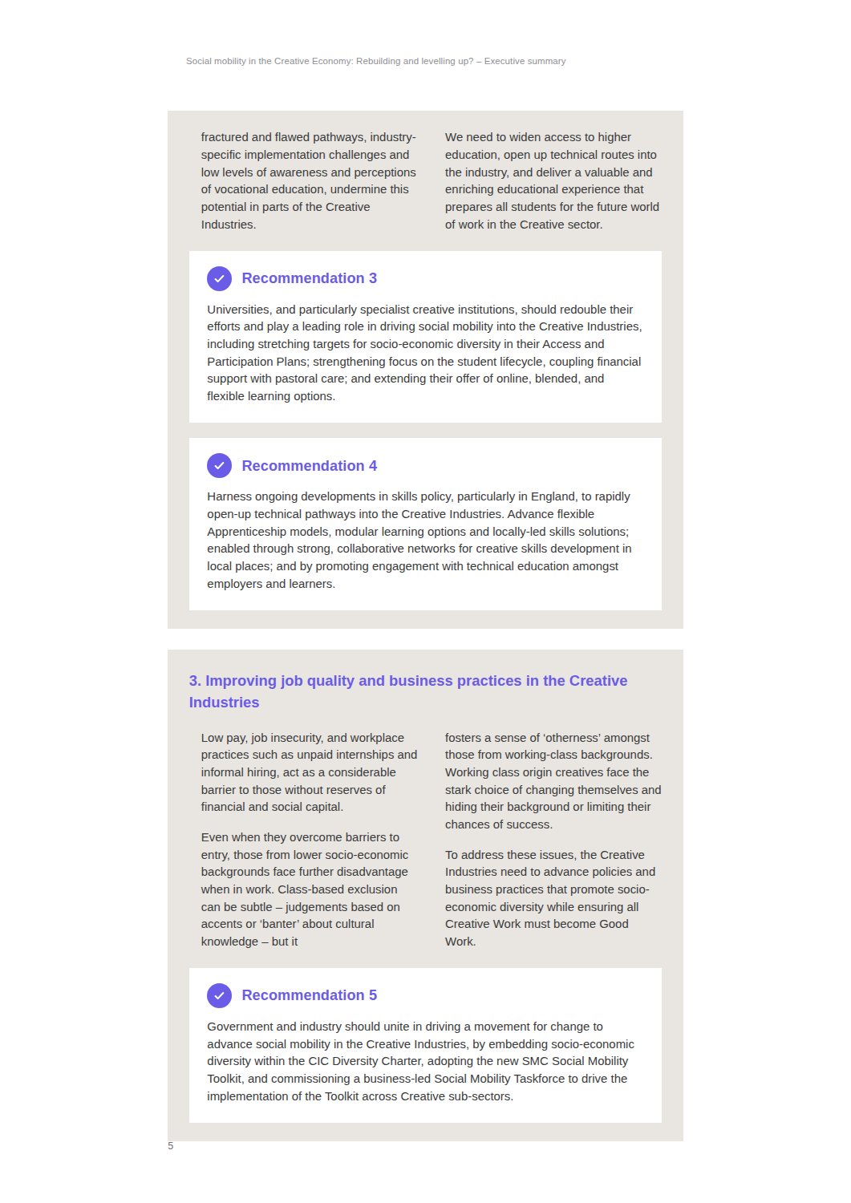Social mobility in the Creative Economy: Rebuilding and levelling up? – Executive summary
fractured and flawed pathways, industry-specific implementation challenges and low levels of awareness and perceptions of vocational education, undermine this potential in parts of the Creative Industries.
We need to widen access to higher education, open up technical routes into the industry, and deliver a valuable and enriching educational experience that prepares all students for the future world of work in the Creative sector.
Recommendation 3
Universities, and particularly specialist creative institutions, should redouble their efforts and play a leading role in driving social mobility into the Creative Industries, including stretching targets for socio-economic diversity in their Access and Participation Plans; strengthening focus on the student lifecycle, coupling financial support with pastoral care; and extending their offer of online, blended, and flexible learning options.
Recommendation 4
Harness ongoing developments in skills policy, particularly in England, to rapidly open-up technical pathways into the Creative Industries. Advance flexible Apprenticeship models, modular learning options and locally-led skills solutions; enabled through strong, collaborative networks for creative skills development in local places; and by promoting engagement with technical education amongst employers and learners.
3. Improving job quality and business practices in the Creative Industries
Low pay, job insecurity, and workplace practices such as unpaid internships and informal hiring, act as a considerable barrier to those without reserves of financial and social capital.
Even when they overcome barriers to entry, those from lower socio-economic backgrounds face further disadvantage when in work. Class-based exclusion can be subtle – judgements based on accents or ‘banter’ about cultural knowledge – but it
fosters a sense of ‘otherness’ amongst those from working-class backgrounds. Working class origin creatives face the stark choice of changing themselves and hiding their background or limiting their chances of success.
To address these issues, the Creative Industries need to advance policies and business practices that promote socio-economic diversity while ensuring all Creative Work must become Good Work.
Recommendation 5
Government and industry should unite in driving a movement for change to advance social mobility in the Creative Industries, by embedding socio-economic diversity within the CIC Diversity Charter, adopting the new SMC Social Mobility Toolkit, and commissioning a business-led Social Mobility Taskforce to drive the implementation of the Toolkit across Creative sub-sectors.
5